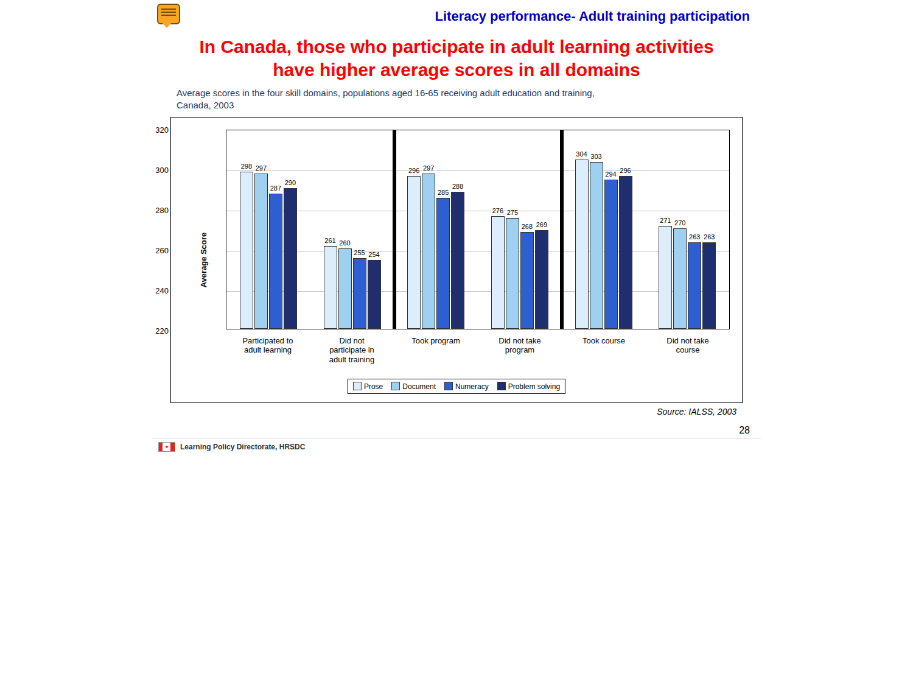Literacy performance- Adult training participation
In Canada, those who participate in adult learning activities
have higher average scores in all domains
Average scores in the four skill domains, populations aged 16-65 receiving adult education and training,
Canada, 2003
Average Score
320
300
280
260
240
220
298
297
287
290
261
260
255
254
296
297
285
288
276
275
268
269
304
303
294
296
271
270
263
263
Participated to
adult learning
Did not
participate in
adult training
Took program
Did not take
program
Took course
Did not take
course
Prose Document Numeracy Problem solving
Source: IALSS, 2003
28
Learning Policy Directorate, HRSDC